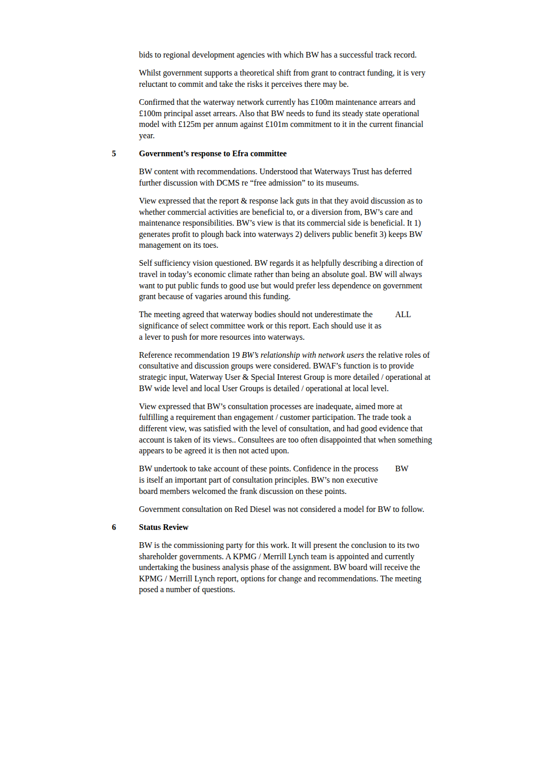bids to regional development agencies with which BW has a successful track record.
Whilst government supports a theoretical shift from grant to contract funding, it is very reluctant to commit and take the risks it perceives there may be.
Confirmed that the waterway network currently has £100m maintenance arrears and £100m principal asset arrears. Also that BW needs to fund its steady state operational model with £125m per annum against £101m commitment to it in the current financial year.
5
Government’s response to Efra committee
BW content with recommendations. Understood that Waterways Trust has deferred further discussion with DCMS re “free admission” to its museums.
View expressed that the report & response lack guts in that they avoid discussion as to whether commercial activities are beneficial to, or a diversion from, BW’s care and maintenance responsibilities. BW’s view is that its commercial side is beneficial. It 1) generates profit to plough back into waterways 2) delivers public benefit 3) keeps BW management on its toes.
Self sufficiency vision questioned. BW regards it as helpfully describing a direction of travel in today’s economic climate rather than being an absolute goal. BW will always want to put public funds to good use but would prefer less dependence on government grant because of vagaries around this funding.
The meeting agreed that waterway bodies should not underestimate the significance of select committee work or this report. Each should use it as a lever to push for more resources into waterways.
ALL
Reference recommendation 19 BW’s relationship with network users the relative roles of consultative and discussion groups were considered. BWAF’s function is to provide strategic input, Waterway User & Special Interest Group is more detailed / operational at BW wide level and local User Groups is detailed / operational at local level.
View expressed that BW’s consultation processes are inadequate, aimed more at fulfilling a requirement than engagement / customer participation. The trade took a different view, was satisfied with the level of consultation, and had good evidence that account is taken of its views.. Consultees are too often disappointed that when something appears to be agreed it is then not acted upon.
BW undertook to take account of these points. Confidence in the process is itself an important part of consultation principles. BW’s non executive board members welcomed the frank discussion on these points.
BW
Government consultation on Red Diesel was not considered a model for BW to follow.
6
Status Review
BW is the commissioning party for this work. It will present the conclusion to its two shareholder governments. A KPMG / Merrill Lynch team is appointed and currently undertaking the business analysis phase of the assignment. BW board will receive the KPMG / Merrill Lynch report, options for change and recommendations. The meeting posed a number of questions.